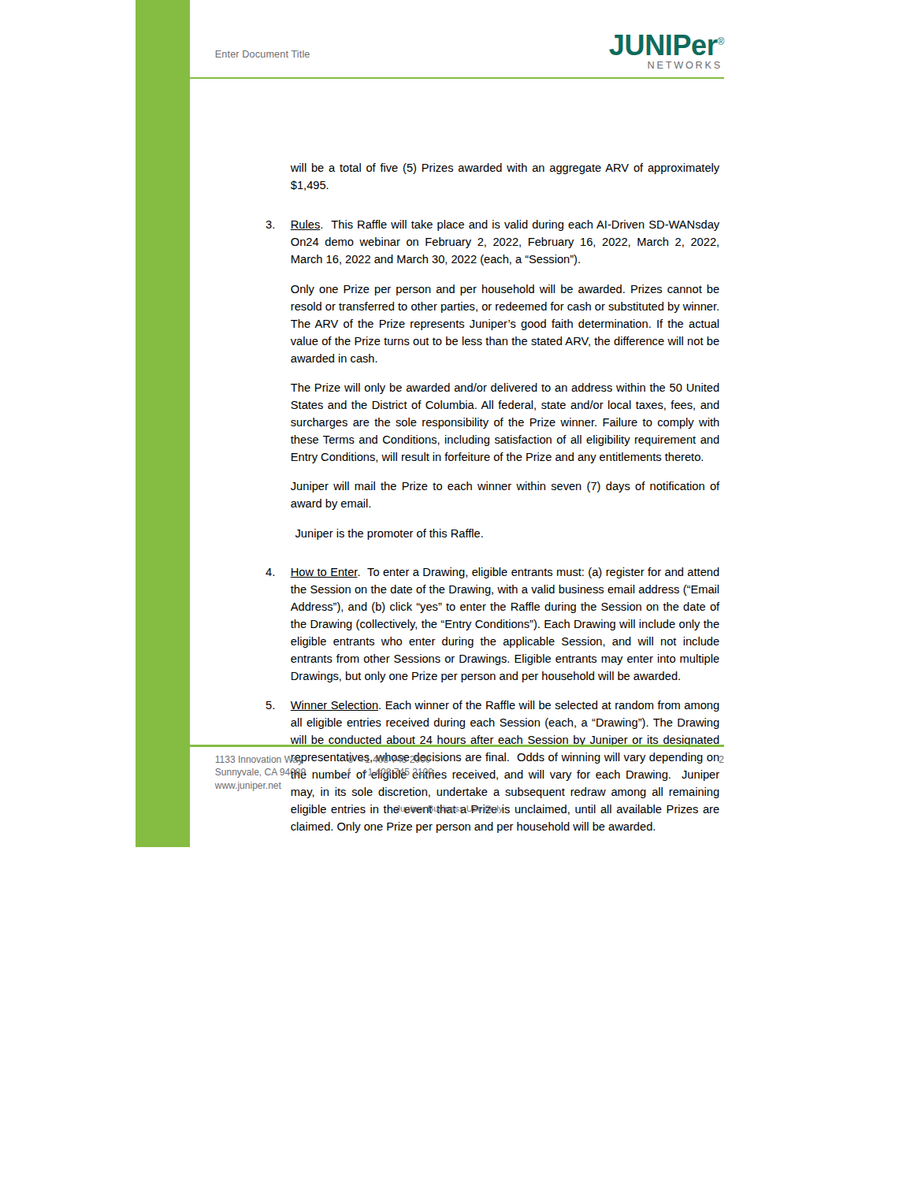Enter Document Title
JUNIPer®
NETWORKS
will be a total of five (5) Prizes awarded with an aggregate ARV of approximately $1,495.
Rules. This Raffle will take place and is valid during each AI-Driven SD-WANsday On24 demo webinar on February 2, 2022, February 16, 2022, March 2, 2022, March 16, 2022 and March 30, 2022 (each, a “Session”).
Only one Prize per person and per household will be awarded. Prizes cannot be resold or transferred to other parties, or redeemed for cash or substituted by winner. The ARV of the Prize represents Juniper’s good faith determination. If the actual value of the Prize turns out to be less than the stated ARV, the difference will not be awarded in cash.
The Prize will only be awarded and/or delivered to an address within the 50 United States and the District of Columbia. All federal, state and/or local taxes, fees, and surcharges are the sole responsibility of the Prize winner. Failure to comply with these Terms and Conditions, including satisfaction of all eligibility requirement and Entry Conditions, will result in forfeiture of the Prize and any entitlements thereto.
Juniper will mail the Prize to each winner within seven (7) days of notification of award by email.
Juniper is the promoter of this Raffle.
How to Enter. To enter a Drawing, eligible entrants must: (a) register for and attend the Session on the date of the Drawing, with a valid business email address (“Email Address”), and (b) click “yes” to enter the Raffle during the Session on the date of the Drawing (collectively, the “Entry Conditions”). Each Drawing will include only the eligible entrants who enter during the applicable Session, and will not include entrants from other Sessions or Drawings. Eligible entrants may enter into multiple Drawings, but only one Prize per person and per household will be awarded.
Winner Selection. Each winner of the Raffle will be selected at random from among all eligible entries received during each Session (each, a “Drawing”). The Drawing will be conducted about 24 hours after each Session by Juniper or its designated representatives, whose decisions are final. Odds of winning will vary depending on the number of eligible entries received, and will vary for each Drawing. Juniper may, in its sole discretion, undertake a subsequent redraw among all remaining eligible entries in the event that a Prize is unclaimed, until all available Prizes are claimed. Only one Prize per person and per household will be awarded.
1133 Innovation Way
Sunnyvale, CA 94089
www.juniper.net
o +1 408 745 2000
f +1 408 745 2100
2
Juniper Business Use Only